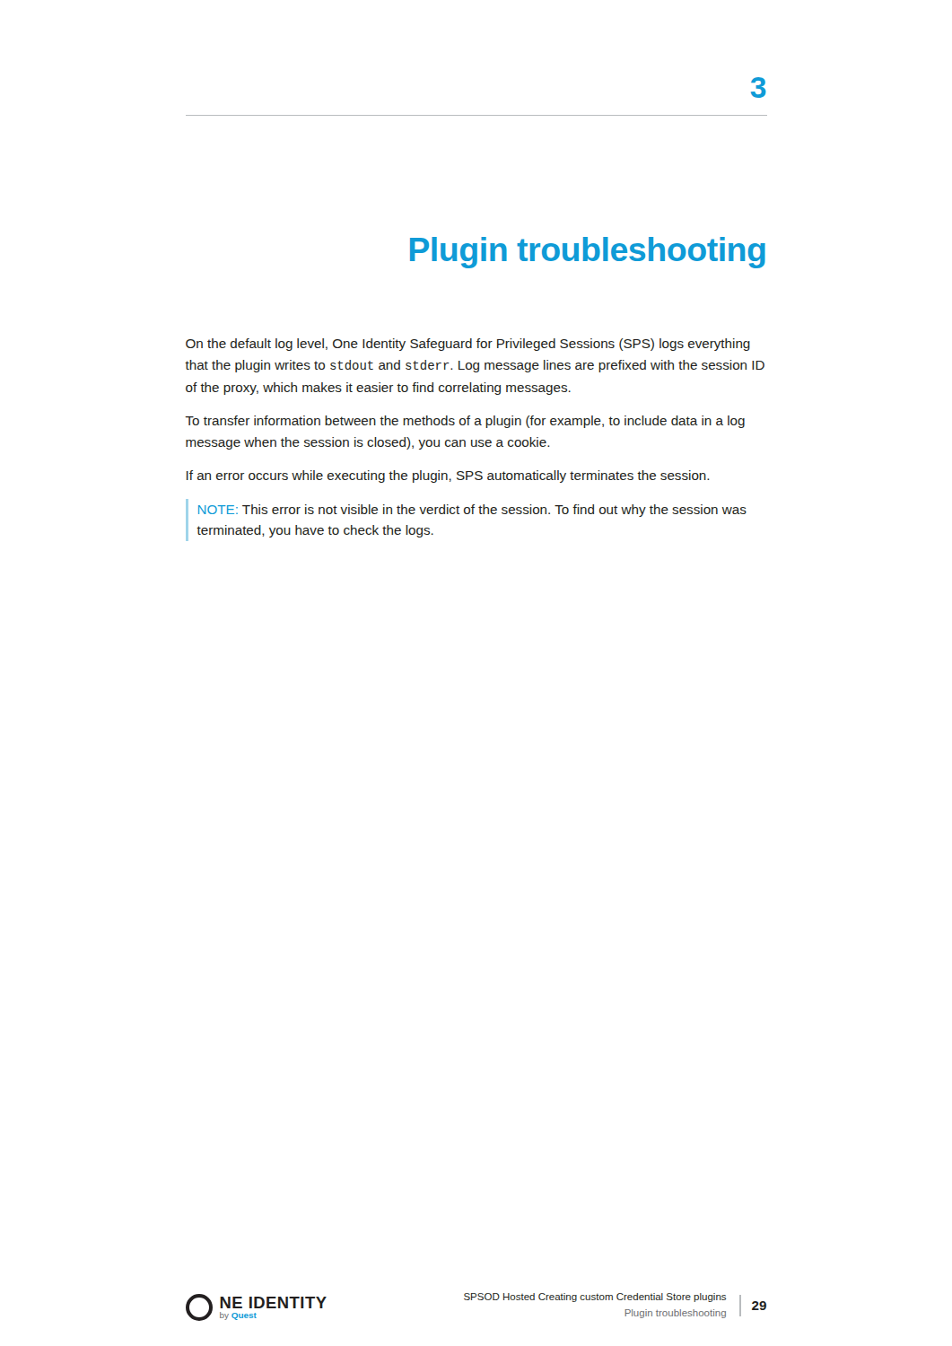3
Plugin troubleshooting
On the default log level, One Identity Safeguard for Privileged Sessions (SPS) logs everything that the plugin writes to stdout and stderr. Log message lines are prefixed with the session ID of the proxy, which makes it easier to find correlating messages.
To transfer information between the methods of a plugin (for example, to include data in a log message when the session is closed), you can use a cookie.
If an error occurs while executing the plugin, SPS automatically terminates the session.
NOTE: This error is not visible in the verdict of the session. To find out why the session was terminated, you have to check the logs.
NE IDENTITY
by Quest
SPSOD Hosted Creating custom Credential Store plugins
Plugin troubleshooting
29